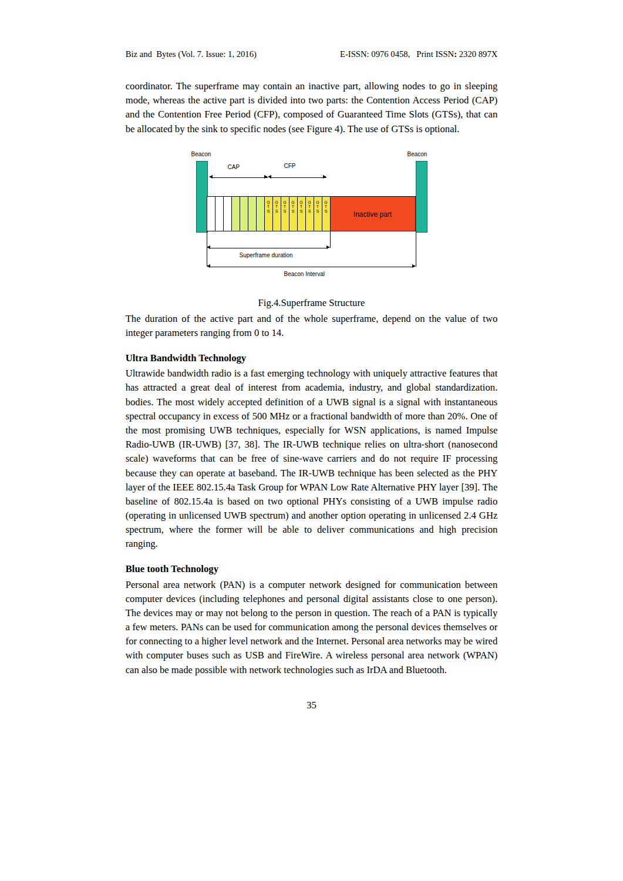Biz and Bytes (Vol. 7. Issue: 1, 2016)
E-ISSN: 0976 0458, Print ISSN: 2320 897X
coordinator. The superframe may contain an inactive part, allowing nodes to go in sleeping mode, whereas the active part is divided into two parts: the Contention Access Period (CAP) and the Contention Free Period (CFP), composed of Guaranteed Time Slots (GTSs), that can be allocated by the sink to specific nodes (see Figure 4). The use of GTSs is optional.
Beacon
Beacon
CAP
CFP
GTS
GTS
GTS
GTS
GTS
GTS
GTS
GTS
Inactive part
Superframe duration
Beacon Interval
Fig.4.Superframe Structure
The duration of the active part and of the whole superframe, depend on the value of two integer parameters ranging from 0 to 14.
Ultra Bandwidth Technology
Ultrawide bandwidth radio is a fast emerging technology with uniquely attractive features that has attracted a great deal of interest from academia, industry, and global standardization. bodies. The most widely accepted definition of a UWB signal is a signal with instantaneous spectral occupancy in excess of 500 MHz or a fractional bandwidth of more than 20%. One of the most promising UWB techniques, especially for WSN applications, is named Impulse Radio-UWB (IR-UWB) [37, 38]. The IR-UWB technique relies on ultra-short (nanosecond scale) waveforms that can be free of sine-wave carriers and do not require IF processing because they can operate at baseband. The IR-UWB technique has been selected as the PHY layer of the IEEE 802.15.4a Task Group for WPAN Low Rate Alternative PHY layer [39]. The baseline of 802.15.4a is based on two optional PHYs consisting of a UWB impulse radio (operating in unlicensed UWB spectrum) and another option operating in unlicensed 2.4 GHz spectrum, where the former will be able to deliver communications and high precision ranging.
Blue tooth Technology
Personal area network (PAN) is a computer network designed for communication between computer devices (including telephones and personal digital assistants close to one person). The devices may or may not belong to the person in question. The reach of a PAN is typically a few meters. PANs can be used for communication among the personal devices themselves or for connecting to a higher level network and the Internet. Personal area networks may be wired with computer buses such as USB and FireWire. A wireless personal area network (WPAN) can also be made possible with network technologies such as IrDA and Bluetooth.
35